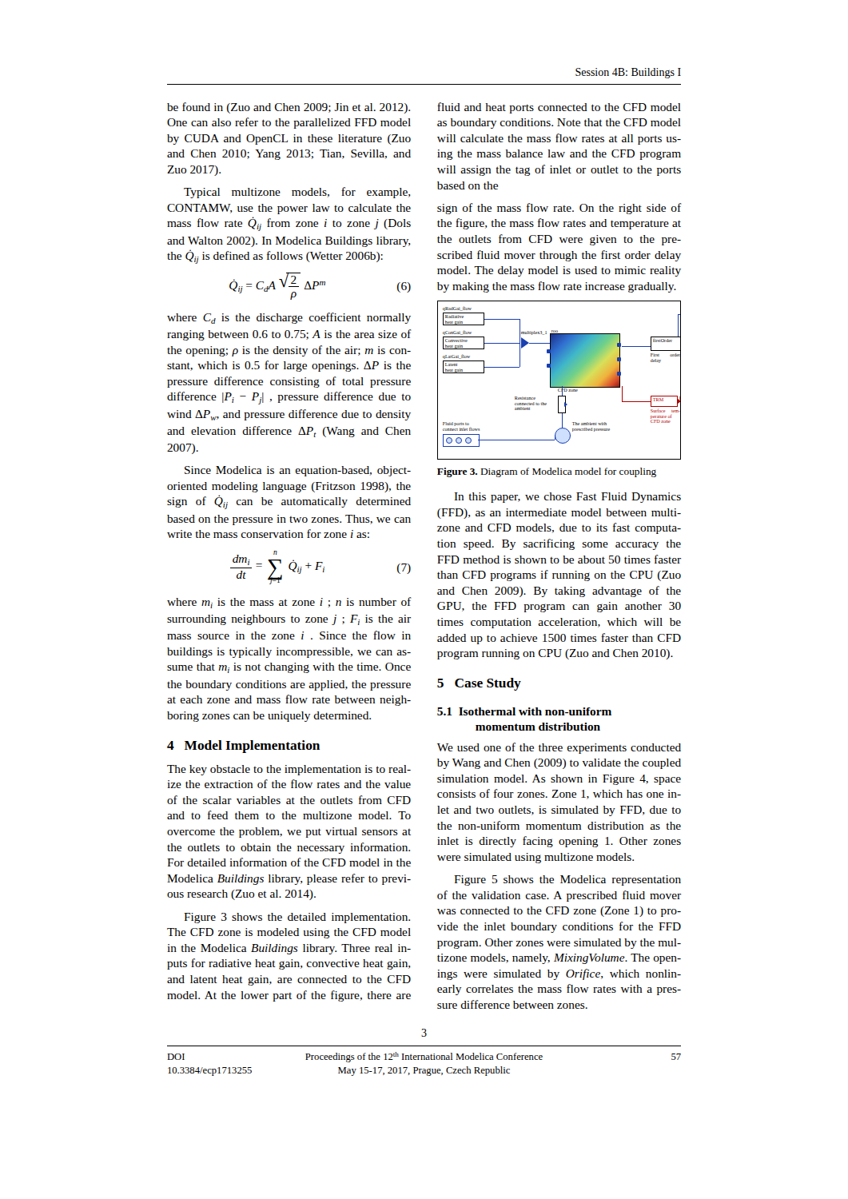Session 4B: Buildings I
be found in (Zuo and Chen 2009; Jin et al. 2012). One can also refer to the parallelized FFD model by CUDA and OpenCL in these literature (Zuo and Chen 2010; Yang 2013; Tian, Sevilla, and Zuo 2017).
Typical multizone models, for example, CONTAMW, use the power law to calculate the mass flow rate Q̇ij from zone i to zone j (Dols and Walton 2002). In Modelica Buildings library, the Q̇ij is defined as follows (Wetter 2006b):
Q̇ij = Cd A 2 ρ ΔPm
(6)
where Cd is the discharge coefficient normally ranging between 0.6 to 0.75; A is the area size of the opening; ρ is the density of the air; m is constant, which is 0.5 for large openings. ΔP is the pressure difference consisting of total pressure difference |Pi − Pj| , pressure difference due to wind ΔPw, and pressure difference due to density and elevation difference ΔPt (Wang and Chen 2007).
Since Modelica is an equation-based, object-oriented modeling language (Fritzson 1998), the sign of Q̇ij can be automatically determined based on the pressure in two zones. Thus, we can write the mass conservation for zone i as:
dmi dt = n∑j=1 Q̇ij + Fi
(7)
where mi is the mass at zone i ; n is number of surrounding neighbours to zone j ; Fi is the air mass source in the zone i . Since the flow in buildings is typically incompressible, we can assume that mi is not changing with the time. Once the boundary conditions are applied, the pressure at each zone and mass flow rate between neighboring zones can be uniquely determined.
4 Model Implementation
The key obstacle to the implementation is to realize the extraction of the flow rates and the value of the scalar variables at the outlets from CFD and to feed them to the multizone model. To overcome the problem, we put virtual sensors at the outlets to obtain the necessary information. For detailed information of the CFD model in the Modelica Buildings library, please refer to previous research (Zuo et al. 2014).
Figure 3 shows the detailed implementation. The CFD zone is modeled using the CFD model in the Modelica Buildings library. Three real inputs for radiative heat gain, convective heat gain, and latent heat gain, are connected to the CFD model. At the lower part of the figure, there are fluid and heat ports connected to the CFD model as boundary conditions. Note that the CFD model will calculate the mass flow rates at all ports using the mass balance law and the CFD program will assign the tag of inlet or outlet to the ports based on the
sign of the mass flow rate. On the right side of the figure, the mass flow rates and temperature at the outlets from CFD were given to the prescribed fluid mover through the first order delay model. The delay model is used to mimic reality by making the mass flow rate increase gradually.
qRadGai_flow
Radiative
heat gain
qConGai_flow
Convective
heat gain
qLatGai_flow
Latent
heat gain
multiplex3_1
CFD zone
roo
firstOrder
First order delay
MasFloRat
m_flow
Fluid mover with
prescribed mass flow
rate
ports1
Fluid ports connected
to mixed volume model
Sen
Output of sensor
information at CFD
zone
Resistance
connected to the
ambient
The ambient with
prescribed pressure
Fluid ports to
connect inlet flows
TRM
Surface temperature of
CFD zone
K
Figure 3. Diagram of Modelica model for coupling
In this paper, we chose Fast Fluid Dynamics (FFD), as an intermediate model between multizone and CFD models, due to its fast computation speed. By sacrificing some accuracy the FFD method is shown to be about 50 times faster than CFD programs if running on the CPU (Zuo and Chen 2009). By taking advantage of the GPU, the FFD program can gain another 30 times computation acceleration, which will be added up to achieve 1500 times faster than CFD program running on CPU (Zuo and Chen 2010).
5 Case Study
5.1 Isothermal with non-uniformmomentum distribution
We used one of the three experiments conducted by Wang and Chen (2009) to validate the coupled simulation model. As shown in Figure 4, space consists of four zones. Zone 1, which has one inlet and two outlets, is simulated by FFD, due to the non-uniform momentum distribution as the inlet is directly facing opening 1. Other zones were simulated using multizone models.
Figure 5 shows the Modelica representation of the validation case. A prescribed fluid mover was connected to the CFD zone (Zone 1) to provide the inlet boundary conditions for the FFD program. Other zones were simulated by the multizone models, namely, MixingVolume. The openings were simulated by Orifice, which nonlinearly correlates the mass flow rates with a pressure difference between zones.
3
DOI 10.3384/ecp1713255
Proceedings of the 12th International Modelica Conference May 15-17, 2017, Prague, Czech Republic
57